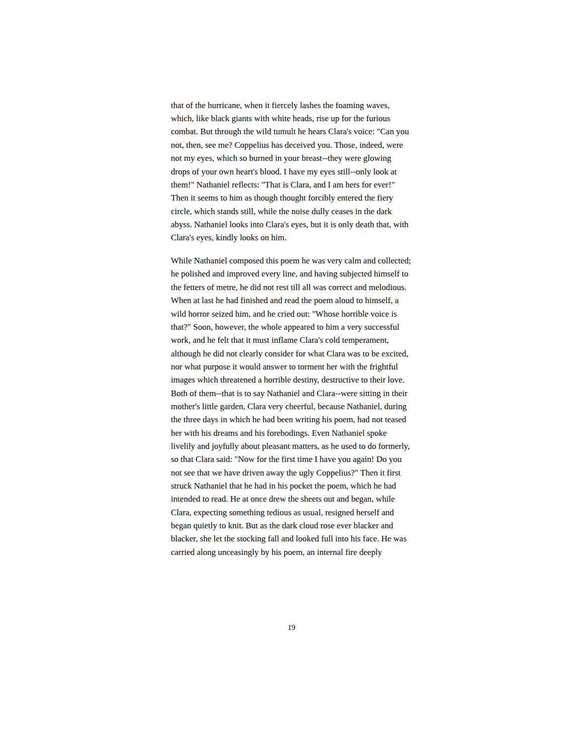that of the hurricane, when it fiercely lashes the foaming waves, which, like black giants with white heads, rise up for the furious combat. But through the wild tumult he hears Clara's voice: "Can you not, then, see me? Coppelius has deceived you. Those, indeed, were not my eyes, which so burned in your breast--they were glowing drops of your own heart's blood. I have my eyes still--only look at them!" Nathaniel reflects: "That is Clara, and I am hers for ever!" Then it seems to him as though thought forcibly entered the fiery circle, which stands still, while the noise dully ceases in the dark abyss. Nathaniel looks into Clara's eyes, but it is only death that, with Clara's eyes, kindly looks on him.
While Nathaniel composed this poem he was very calm and collected; he polished and improved every line, and having subjected himself to the fetters of metre, he did not rest till all was correct and melodious. When at last he had finished and read the poem aloud to himself, a wild horror seized him, and he cried out: "Whose horrible voice is that?" Soon, however, the whole appeared to him a very successful work, and he felt that it must inflame Clara's cold temperament, although he did not clearly consider for what Clara was to be excited, nor what purpose it would answer to torment her with the frightful images which threatened a horrible destiny, destructive to their love. Both of them--that is to say Nathaniel and Clara--were sitting in their mother's little garden, Clara very cheerful, because Nathaniel, during the three days in which he had been writing his poem, had not teased her with his dreams and his forebodings. Even Nathaniel spoke livelily and joyfully about pleasant matters, as he used to do formerly, so that Clara said: "Now for the first time I have you again! Do you not see that we have driven away the ugly Coppelius?" Then it first struck Nathaniel that he had in his pocket the poem, which he had intended to read. He at once drew the sheets out and began, while Clara, expecting something tedious as usual, resigned herself and began quietly to knit. But as the dark cloud rose ever blacker and blacker, she let the stocking fall and looked full into his face. He was carried along unceasingly by his poem, an internal fire deeply
19